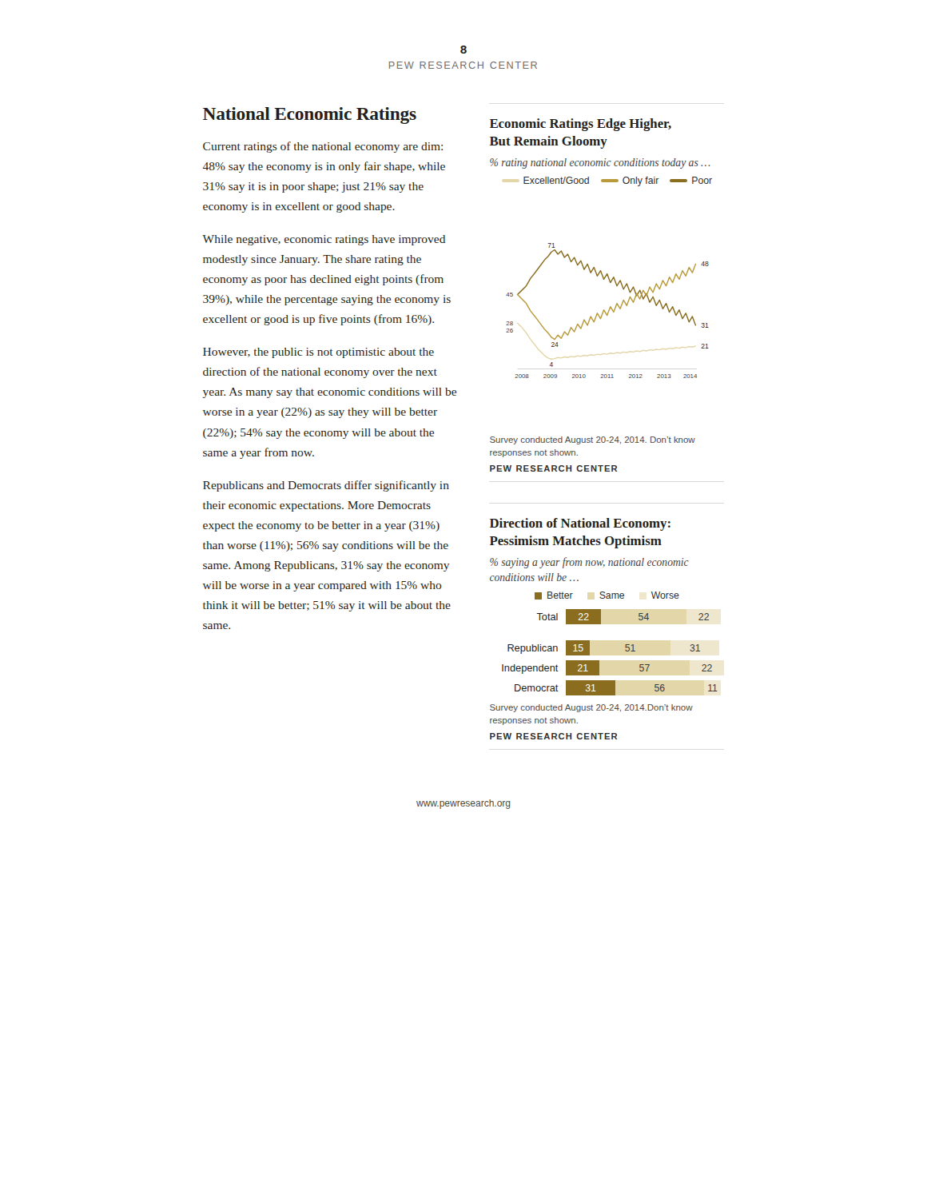8
Pew Research Center
National Economic Ratings
Current ratings of the national economy are dim: 48% say the economy is in only fair shape, while 31% say it is in poor shape; just 21% say the economy is in excellent or good shape.
While negative, economic ratings have improved modestly since January. The share rating the economy as poor has declined eight points (from 39%), while the percentage saying the economy is excellent or good is up five points (from 16%).
However, the public is not optimistic about the direction of the national economy over the next year. As many say that economic conditions will be worse in a year (22%) as say they will be better (22%); 54% say the economy will be about the same a year from now.
Republicans and Democrats differ significantly in their economic expectations. More Democrats expect the economy to be better in a year (31%) than worse (11%); 56% say conditions will be the same. Among Republicans, 31% say the economy will be worse in a year compared with 15% who think it will be better; 51% say it will be about the same.
Economic Ratings Edge Higher,
But Remain Gloomy
% rating national economic conditions today as …
Excellent/Good Only fair Poor
45 28 26 71 24 4 48 31 21 2008 2009 2010 2011 2012 2013 2014
Survey conducted August 20-24, 2014. Don’t know responses not shown.
Pew Research Center
Direction of National Economy:
Pessimism Matches Optimism
% saying a year from now, national economic conditions will be …
Better Same Worse
Total
22
54
22
Republican
15
51
31
Independent
21
57
22
Democrat
31
56
11
Survey conducted August 20-24, 2014.Don’t know responses not shown.
Pew Research Center
www.pewresearch.org